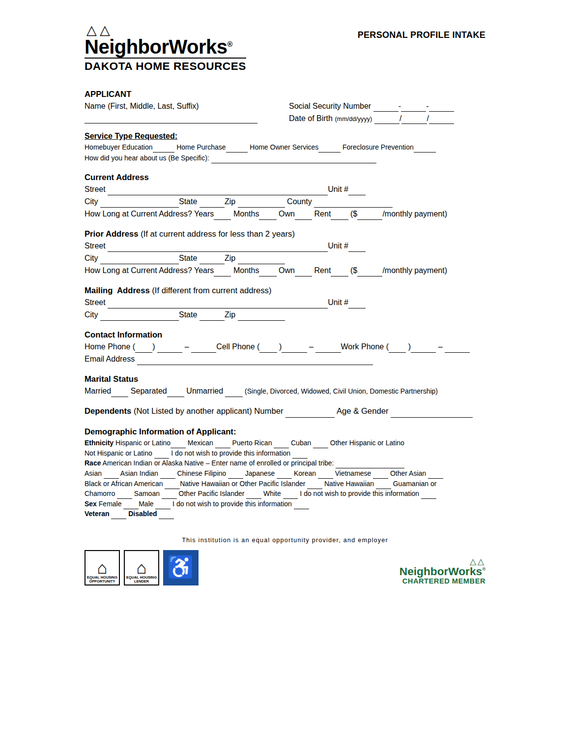△△
NeighborWorks®
DAKOTA HOME RESOURCES
PERSONAL PROFILE INTAKE
APPLICANT
Name (First, Middle, Last, Suffix)
Social Security Number - -
Date of Birth (mm/dd/yyyy) / /
Service Type Requested:
Homebuyer Education Home Purchase Home Owner Services Foreclosure Prevention
How did you hear about us (Be Specific):
Current Address
Street Unit #
City State Zip County
How Long at Current Address? Years Months Own Rent ($ /monthly payment)
Prior Address (If at current address for less than 2 years)
Street Unit #
City State Zip
How Long at Current Address? Years Months Own Rent ($ /monthly payment)
Mailing Address (If different from current address)
Street Unit #
City State Zip
Contact Information
Home Phone ( ) – Cell Phone ( ) – Work Phone ( ) –
Email Address
Marital Status
Married Separated Unmarried (Single, Divorced, Widowed, Civil Union, Domestic Partnership)
Dependents (Not Listed by another applicant) Number Age & Gender
Demographic Information of Applicant:
Ethnicity Hispanic or Latino Mexican Puerto Rican Cuban Other Hispanic or Latino
Not Hispanic or Latino I do not wish to provide this information
Race American Indian or Alaska Native – Enter name of enrolled or principal tribe:
Asian Asian Indian Chinese Filipino Japanese Korean Vietnamese Other Asian
Black or African American Native Hawaiian or Other Pacific Islander Native Hawaiian Guamanian or
Chamorro Samoan Other Pacific Islander White I do not wish to provide this information
Sex Female Male I do not wish to provide this information
Veteran Disabled
This institution is an equal opportunity provider, and employer
⌂
EQUAL HOUSING
OPPORTUNITY
⌂
EQUAL HOUSING
LENDER
♿
△△
NeighborWorks®
CHARTERED MEMBER